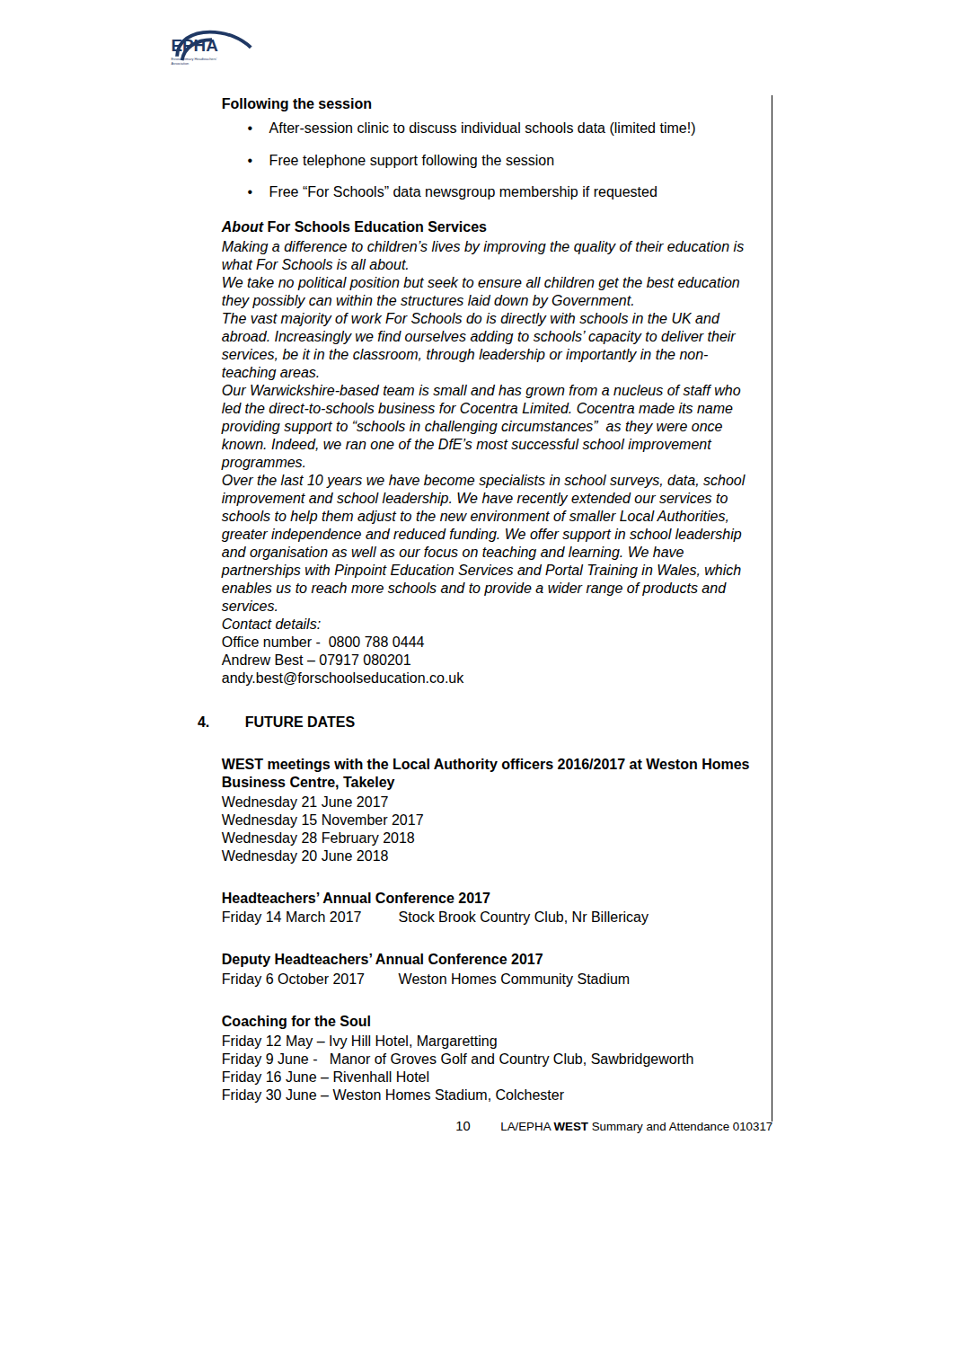Following the session
After-session clinic to discuss individual schools data (limited time!)
Free telephone support following the session
Free “For Schools” data newsgroup membership if requested
About For Schools Education Services
Making a difference to children’s lives by improving the quality of their education is what For Schools is all about.
We take no political position but seek to ensure all children get the best education they possibly can within the structures laid down by Government.
The vast majority of work For Schools do is directly with schools in the UK and abroad. Increasingly we find ourselves adding to schools’ capacity to deliver their services, be it in the classroom, through leadership or importantly in the non-teaching areas.
Our Warwickshire-based team is small and has grown from a nucleus of staff who led the direct-to-schools business for Cocentra Limited. Cocentra made its name providing support to “schools in challenging circumstances” as they were once known. Indeed, we ran one of the DfE’s most successful school improvement programmes.
Over the last 10 years we have become specialists in school surveys, data, school improvement and school leadership. We have recently extended our services to schools to help them adjust to the new environment of smaller Local Authorities, greater independence and reduced funding. We offer support in school leadership and organisation as well as our focus on teaching and learning. We have partnerships with Pinpoint Education Services and Portal Training in Wales, which enables us to reach more schools and to provide a wider range of products and services.
Contact details:
Office number - 0800 788 0444
Andrew Best – 07917 080201
andy.best@forschoolseducation.co.uk
4.
FUTURE DATES
WEST meetings with the Local Authority officers 2016/2017 at Weston Homes Business Centre, Takeley
Wednesday 21 June 2017
Wednesday 15 November 2017
Wednesday 28 February 2018
Wednesday 20 June 2018
Headteachers’ Annual Conference 2017
Friday 14 March 2017 Stock Brook Country Club, Nr Billericay
Deputy Headteachers’ Annual Conference 2017
Friday 6 October 2017 Weston Homes Community Stadium
Coaching for the Soul
Friday 12 May – Ivy Hill Hotel, Margaretting
Friday 9 June - Manor of Groves Golf and Country Club, Sawbridgeworth
Friday 16 June – Rivenhall Hotel
Friday 30 June – Weston Homes Stadium, Colchester
10 LA/EPHA WEST Summary and Attendance 010317